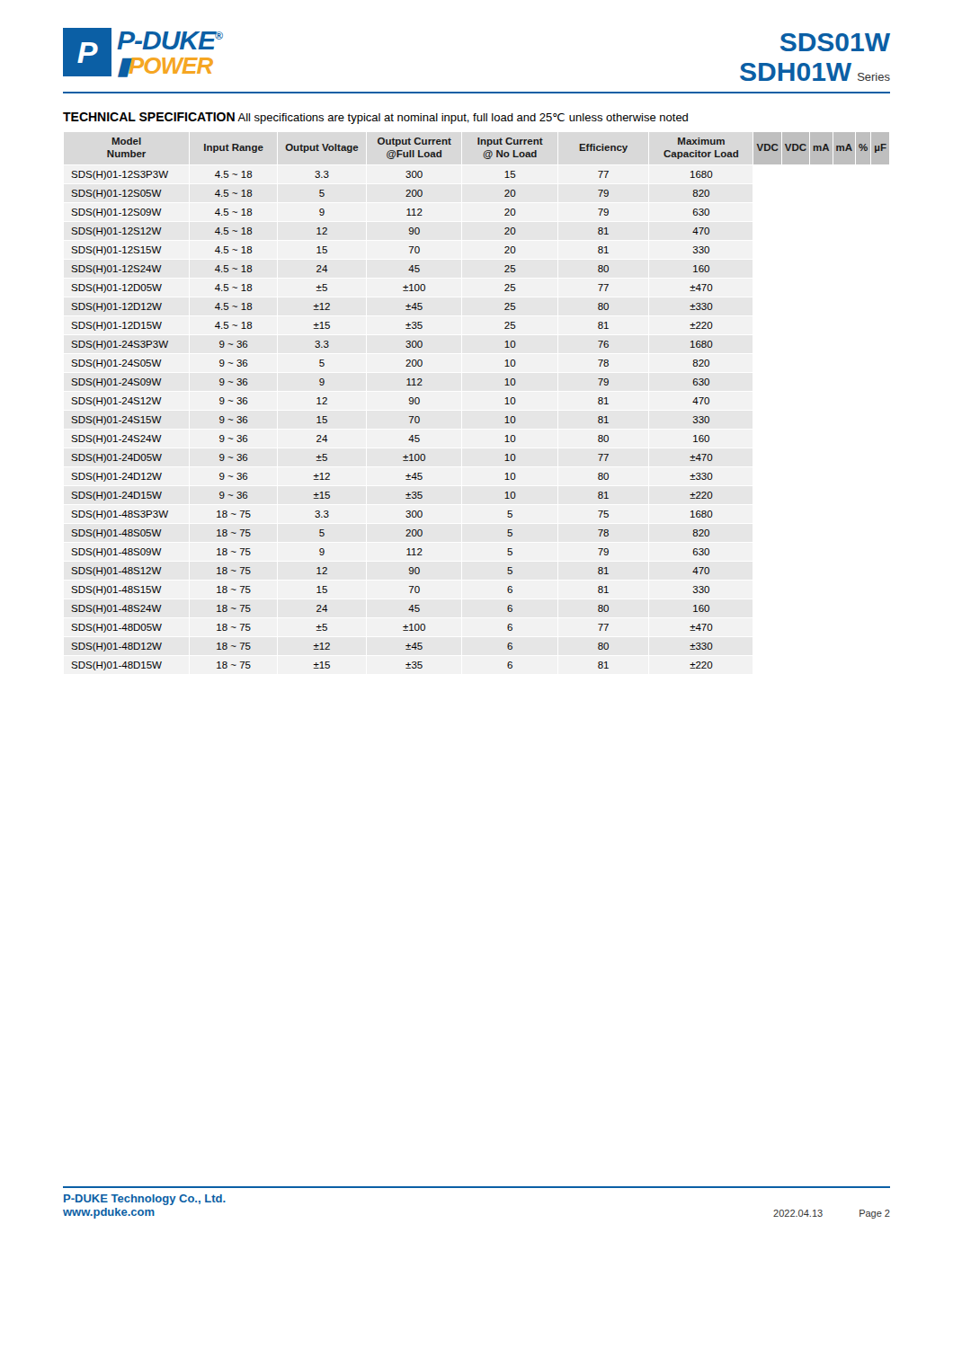P
P-DUKE®
▮POWER
SDS01W
SDH01WSeries
TECHNICAL SPECIFICATION All specifications are typical at nominal input, full load and 25℃ unless otherwise noted
| Model Number | Input Range | Output Voltage | Output Current @Full Load | Input Current @ No Load | Efficiency | Maximum Capacitor Load |
| --- | --- | --- | --- | --- | --- | --- |
| VDC | VDC | mA | mA | % | µF |
| SDS(H)01-12S3P3W | 4.5 ~ 18 | 3.3 | 300 | 15 | 77 | 1680 |
| SDS(H)01-12S05W | 4.5 ~ 18 | 5 | 200 | 20 | 79 | 820 |
| SDS(H)01-12S09W | 4.5 ~ 18 | 9 | 112 | 20 | 79 | 630 |
| SDS(H)01-12S12W | 4.5 ~ 18 | 12 | 90 | 20 | 81 | 470 |
| SDS(H)01-12S15W | 4.5 ~ 18 | 15 | 70 | 20 | 81 | 330 |
| SDS(H)01-12S24W | 4.5 ~ 18 | 24 | 45 | 25 | 80 | 160 |
| SDS(H)01-12D05W | 4.5 ~ 18 | ±5 | ±100 | 25 | 77 | ±470 |
| SDS(H)01-12D12W | 4.5 ~ 18 | ±12 | ±45 | 25 | 80 | ±330 |
| SDS(H)01-12D15W | 4.5 ~ 18 | ±15 | ±35 | 25 | 81 | ±220 |
| SDS(H)01-24S3P3W | 9 ~ 36 | 3.3 | 300 | 10 | 76 | 1680 |
| SDS(H)01-24S05W | 9 ~ 36 | 5 | 200 | 10 | 78 | 820 |
| SDS(H)01-24S09W | 9 ~ 36 | 9 | 112 | 10 | 79 | 630 |
| SDS(H)01-24S12W | 9 ~ 36 | 12 | 90 | 10 | 81 | 470 |
| SDS(H)01-24S15W | 9 ~ 36 | 15 | 70 | 10 | 81 | 330 |
| SDS(H)01-24S24W | 9 ~ 36 | 24 | 45 | 10 | 80 | 160 |
| SDS(H)01-24D05W | 9 ~ 36 | ±5 | ±100 | 10 | 77 | ±470 |
| SDS(H)01-24D12W | 9 ~ 36 | ±12 | ±45 | 10 | 80 | ±330 |
| SDS(H)01-24D15W | 9 ~ 36 | ±15 | ±35 | 10 | 81 | ±220 |
| SDS(H)01-48S3P3W | 18 ~ 75 | 3.3 | 300 | 5 | 75 | 1680 |
| SDS(H)01-48S05W | 18 ~ 75 | 5 | 200 | 5 | 78 | 820 |
| SDS(H)01-48S09W | 18 ~ 75 | 9 | 112 | 5 | 79 | 630 |
| SDS(H)01-48S12W | 18 ~ 75 | 12 | 90 | 5 | 81 | 470 |
| SDS(H)01-48S15W | 18 ~ 75 | 15 | 70 | 6 | 81 | 330 |
| SDS(H)01-48S24W | 18 ~ 75 | 24 | 45 | 6 | 80 | 160 |
| SDS(H)01-48D05W | 18 ~ 75 | ±5 | ±100 | 6 | 77 | ±470 |
| SDS(H)01-48D12W | 18 ~ 75 | ±12 | ±45 | 6 | 80 | ±330 |
| SDS(H)01-48D15W | 18 ~ 75 | ±15 | ±35 | 6 | 81 | ±220 |
P-DUKE Technology Co., Ltd.
www.pduke.com
2022.04.13Page 2